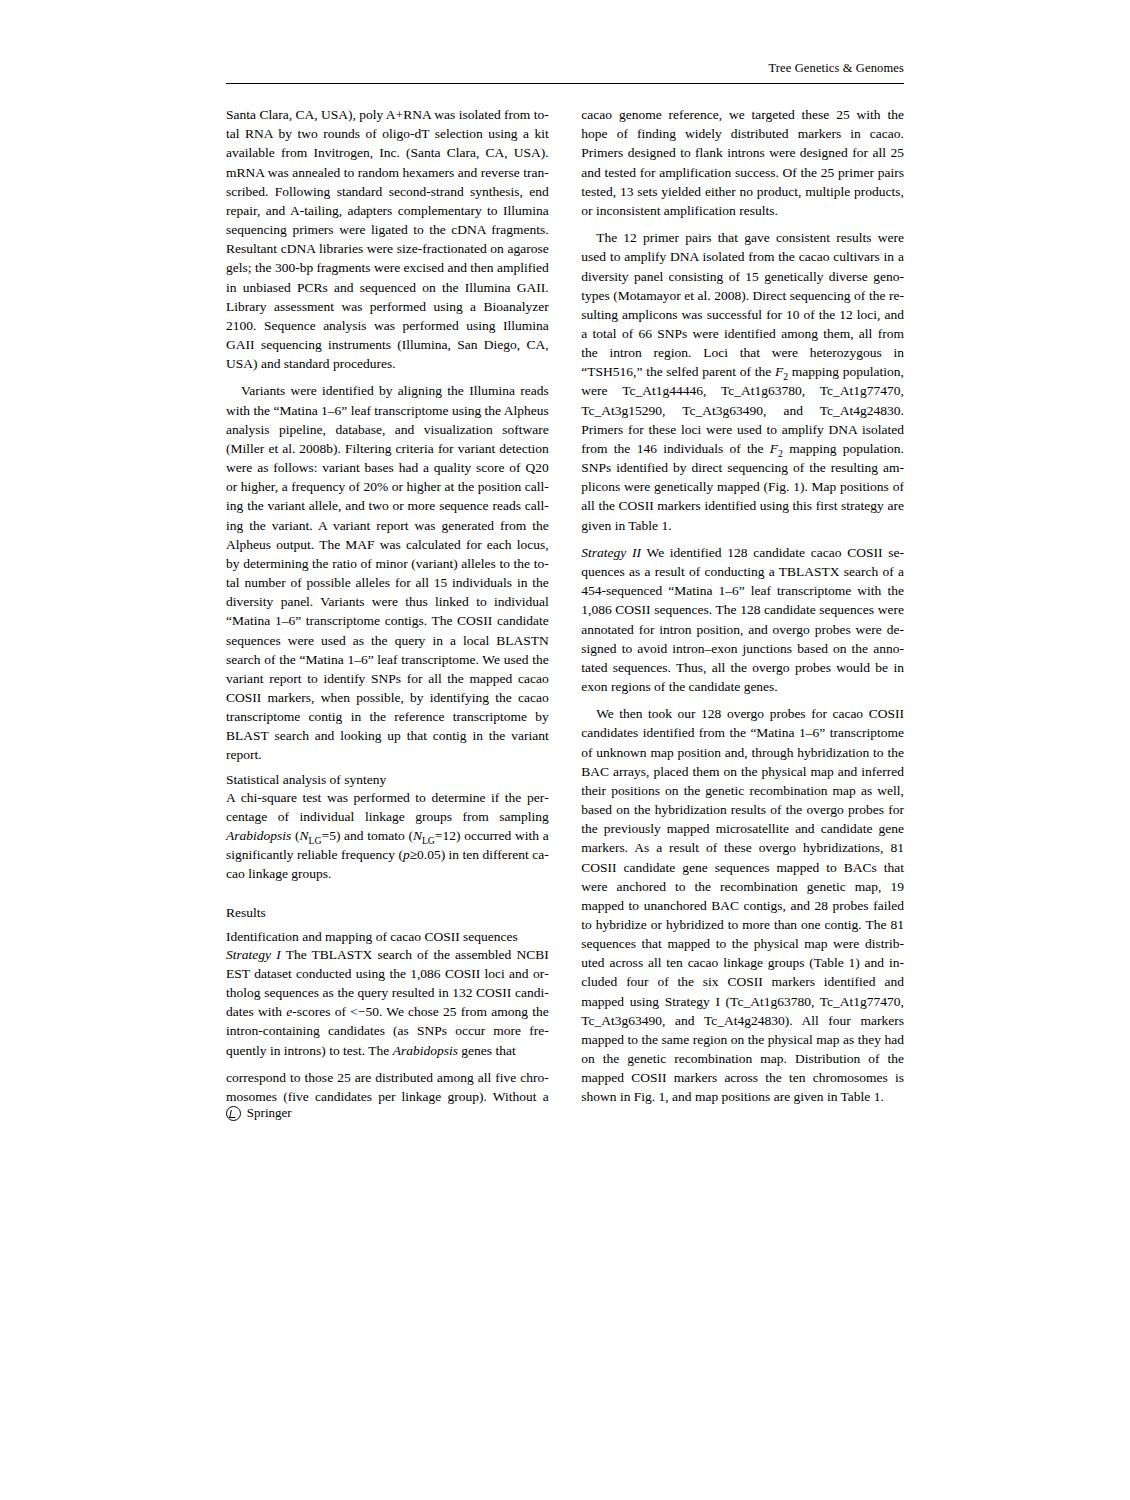Tree Genetics & Genomes
Santa Clara, CA, USA), poly A+RNA was isolated from total RNA by two rounds of oligo-dT selection using a kit available from Invitrogen, Inc. (Santa Clara, CA, USA). mRNA was annealed to random hexamers and reverse transcribed. Following standard second-strand synthesis, end repair, and A-tailing, adapters complementary to Illumina sequencing primers were ligated to the cDNA fragments. Resultant cDNA libraries were size-fractionated on agarose gels; the 300-bp fragments were excised and then amplified in unbiased PCRs and sequenced on the Illumina GAII. Library assessment was performed using a Bioanalyzer 2100. Sequence analysis was performed using Illumina GAII sequencing instruments (Illumina, San Diego, CA, USA) and standard procedures.
Variants were identified by aligning the Illumina reads with the “Matina 1–6” leaf transcriptome using the Alpheus analysis pipeline, database, and visualization software (Miller et al. 2008b). Filtering criteria for variant detection were as follows: variant bases had a quality score of Q20 or higher, a frequency of 20% or higher at the position calling the variant allele, and two or more sequence reads calling the variant. A variant report was generated from the Alpheus output. The MAF was calculated for each locus, by determining the ratio of minor (variant) alleles to the total number of possible alleles for all 15 individuals in the diversity panel. Variants were thus linked to individual “Matina 1–6” transcriptome contigs. The COSII candidate sequences were used as the query in a local BLASTN search of the “Matina 1–6” leaf transcriptome. We used the variant report to identify SNPs for all the mapped cacao COSII markers, when possible, by identifying the cacao transcriptome contig in the reference transcriptome by BLAST search and looking up that contig in the variant report.
Statistical analysis of synteny
A chi-square test was performed to determine if the percentage of individual linkage groups from sampling Arabidopsis (NLG=5) and tomato (NLG=12) occurred with a significantly reliable frequency (p≥0.05) in ten different cacao linkage groups.
Results
Identification and mapping of cacao COSII sequences
Strategy I The TBLASTX search of the assembled NCBI EST dataset conducted using the 1,086 COSII loci and ortholog sequences as the query resulted in 132 COSII candidates with e-scores of <−50. We chose 25 from among the intron-containing candidates (as SNPs occur more frequently in introns) to test. The Arabidopsis genes that
correspond to those 25 are distributed among all five chromosomes (five candidates per linkage group). Without a cacao genome reference, we targeted these 25 with the hope of finding widely distributed markers in cacao. Primers designed to flank introns were designed for all 25 and tested for amplification success. Of the 25 primer pairs tested, 13 sets yielded either no product, multiple products, or inconsistent amplification results.
The 12 primer pairs that gave consistent results were used to amplify DNA isolated from the cacao cultivars in a diversity panel consisting of 15 genetically diverse genotypes (Motamayor et al. 2008). Direct sequencing of the resulting amplicons was successful for 10 of the 12 loci, and a total of 66 SNPs were identified among them, all from the intron region. Loci that were heterozygous in “TSH516,” the selfed parent of the F 2 mapping population, were Tc_At1g44446, Tc_At1g63780, Tc_At1g77470, Tc_At3g15290, Tc_At3g63490, and Tc_At4g24830. Primers for these loci were used to amplify DNA isolated from the 146 individuals of the F 2 mapping population. SNPs identified by direct sequencing of the resulting amplicons were genetically mapped (Fig. 1). Map positions of all the COSII markers identified using this first strategy are given in Table 1.
Strategy II We identified 128 candidate cacao COSII sequences as a result of conducting a TBLASTX search of a 454-sequenced “Matina 1–6” leaf transcriptome with the 1,086 COSII sequences. The 128 candidate sequences were annotated for intron position, and overgo probes were designed to avoid intron–exon junctions based on the annotated sequences. Thus, all the overgo probes would be in exon regions of the candidate genes.
We then took our 128 overgo probes for cacao COSII candidates identified from the “Matina 1–6” transcriptome of unknown map position and, through hybridization to the BAC arrays, placed them on the physical map and inferred their positions on the genetic recombination map as well, based on the hybridization results of the overgo probes for the previously mapped microsatellite and candidate gene markers. As a result of these overgo hybridizations, 81 COSII candidate gene sequences mapped to BACs that were anchored to the recombination genetic map, 19 mapped to unanchored BAC contigs, and 28 probes failed to hybridize or hybridized to more than one contig. The 81 sequences that mapped to the physical map were distributed across all ten cacao linkage groups (Table 1) and included four of the six COSII markers identified and mapped using Strategy I (Tc_At1g63780, Tc_At1g77470, Tc_At3g63490, and Tc_At4g24830). All four markers mapped to the same region on the physical map as they had on the genetic recombination map. Distribution of the mapped COSII markers across the ten chromosomes is shown in Fig. 1, and map positions are given in Table 1.
Springer